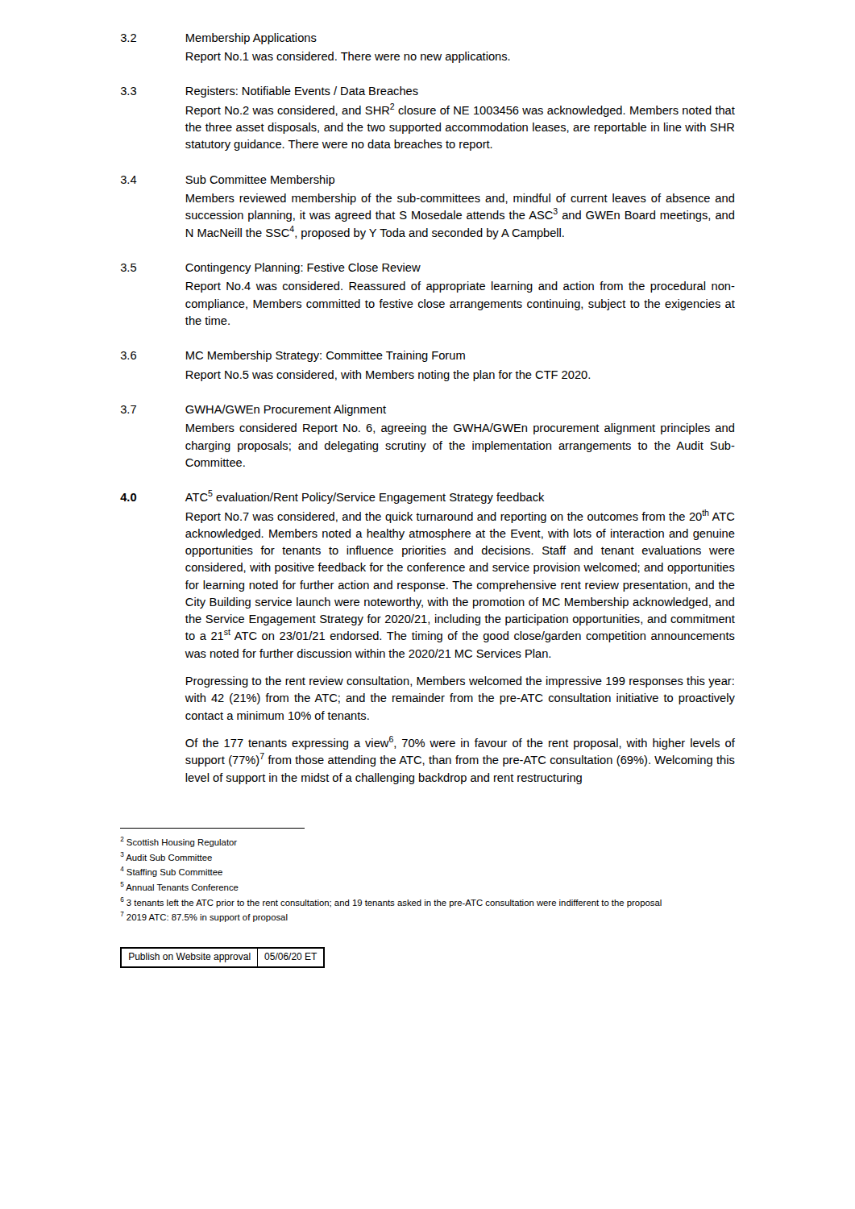3.2
Membership Applications
Report No.1 was considered. There were no new applications.
3.3
Registers: Notifiable Events / Data Breaches
Report No.2 was considered, and SHR2 closure of NE 1003456 was acknowledged. Members noted that the three asset disposals, and the two supported accommodation leases, are reportable in line with SHR statutory guidance. There were no data breaches to report.
3.4
Sub Committee Membership
Members reviewed membership of the sub-committees and, mindful of current leaves of absence and succession planning, it was agreed that S Mosedale attends the ASC3 and GWEn Board meetings, and N MacNeill the SSC4, proposed by Y Toda and seconded by A Campbell.
3.5
Contingency Planning: Festive Close Review
Report No.4 was considered. Reassured of appropriate learning and action from the procedural non-compliance, Members committed to festive close arrangements continuing, subject to the exigencies at the time.
3.6
MC Membership Strategy: Committee Training Forum
Report No.5 was considered, with Members noting the plan for the CTF 2020.
3.7
GWHA/GWEn Procurement Alignment
Members considered Report No. 6, agreeing the GWHA/GWEn procurement alignment principles and charging proposals; and delegating scrutiny of the implementation arrangements to the Audit Sub-Committee.
4.0
ATC5 evaluation/Rent Policy/Service Engagement Strategy feedback
Report No.7 was considered, and the quick turnaround and reporting on the outcomes from the 20th ATC acknowledged. Members noted a healthy atmosphere at the Event, with lots of interaction and genuine opportunities for tenants to influence priorities and decisions. Staff and tenant evaluations were considered, with positive feedback for the conference and service provision welcomed; and opportunities for learning noted for further action and response. The comprehensive rent review presentation, and the City Building service launch were noteworthy, with the promotion of MC Membership acknowledged, and the Service Engagement Strategy for 2020/21, including the participation opportunities, and commitment to a 21st ATC on 23/01/21 endorsed. The timing of the good close/garden competition announcements was noted for further discussion within the 2020/21 MC Services Plan.
Progressing to the rent review consultation, Members welcomed the impressive 199 responses this year: with 42 (21%) from the ATC; and the remainder from the pre-ATC consultation initiative to proactively contact a minimum 10% of tenants.
Of the 177 tenants expressing a view6, 70% were in favour of the rent proposal, with higher levels of support (77%)7 from those attending the ATC, than from the pre-ATC consultation (69%). Welcoming this level of support in the midst of a challenging backdrop and rent restructuring
2 Scottish Housing Regulator
3 Audit Sub Committee
4 Staffing Sub Committee
5 Annual Tenants Conference
6 3 tenants left the ATC prior to the rent consultation; and 19 tenants asked in the pre-ATC consultation were indifferent to the proposal
7 2019 ATC: 87.5% in support of proposal
| Publish on Website approval | 05/06/20 ET |